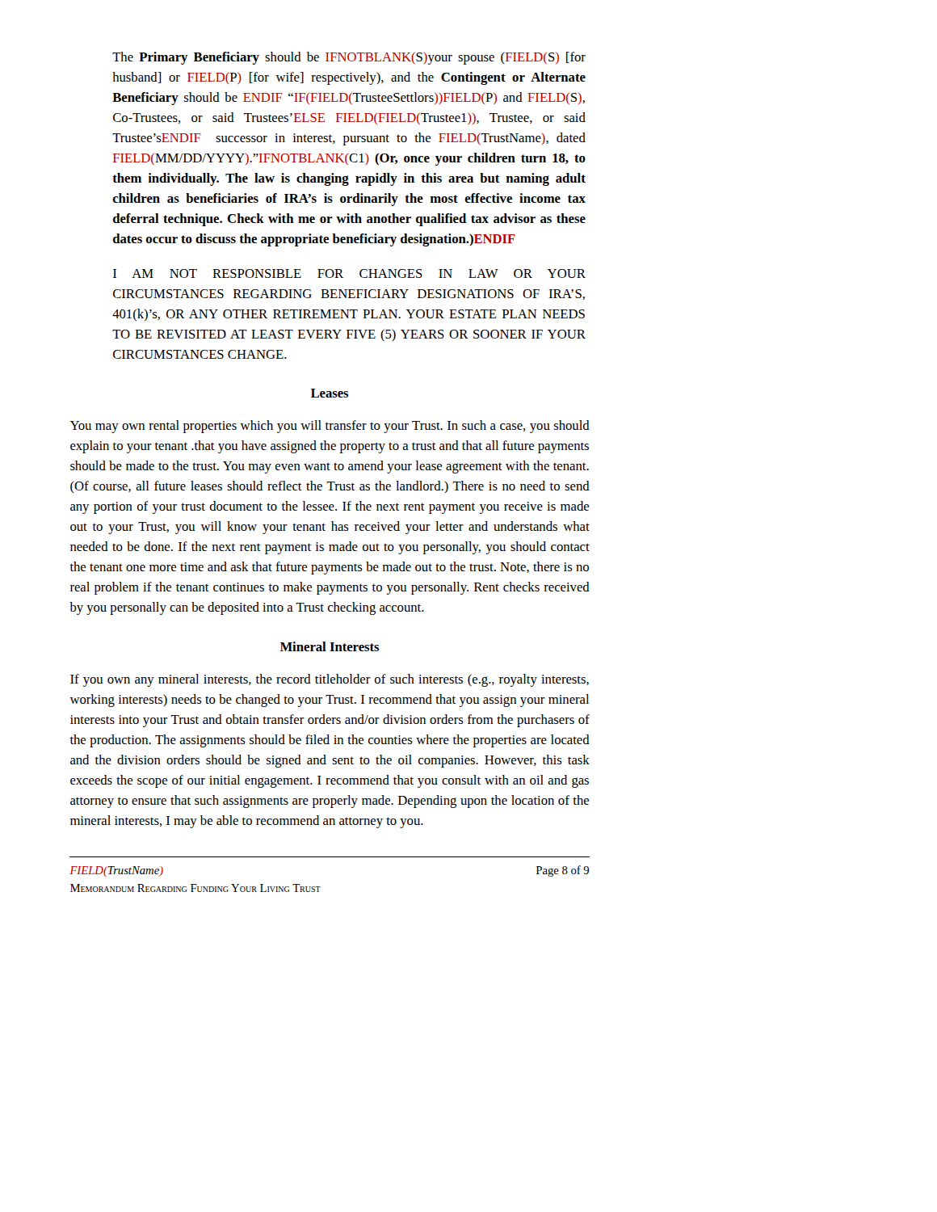The Primary Beneficiary should be IFNOTBLANK(S) your spouse (FIELD(S) [for husband] or FIELD(P) [for wife] respectively), and the Contingent or Alternate Beneficiary should be ENDIF “IF(FIELD(TrusteeSettlors))FIELD(P) and FIELD(S), Co-Trustees, or said Trustees’ELSE FIELD(FIELD(Trustee1)), Trustee, or said Trustee’sENDIF successor in interest, pursuant to the FIELD(TrustName), dated FIELD(MM/DD/YYYY).”IFNOTBLANK(C1) (Or, once your children turn 18, to them individually. The law is changing rapidly in this area but naming adult children as beneficiaries of IRA’s is ordinarily the most effective income tax deferral technique. Check with me or with another qualified tax advisor as these dates occur to discuss the appropriate beneficiary designation.) ENDIF
I AM NOT RESPONSIBLE FOR CHANGES IN LAW OR YOUR CIRCUMSTANCES REGARDING BENEFICIARY DESIGNATIONS OF IRA’S, 401(k)’s, OR ANY OTHER RETIREMENT PLAN. YOUR ESTATE PLAN NEEDS TO BE REVISITED AT LEAST EVERY FIVE (5) YEARS OR SOONER IF YOUR CIRCUMSTANCES CHANGE.
Leases
You may own rental properties which you will transfer to your Trust. In such a case, you should explain to your tenant .that you have assigned the property to a trust and that all future payments should be made to the trust. You may even want to amend your lease agreement with the tenant. (Of course, all future leases should reflect the Trust as the landlord.) There is no need to send any portion of your trust document to the lessee. If the next rent payment you receive is made out to your Trust, you will know your tenant has received your letter and understands what needed to be done. If the next rent payment is made out to you personally, you should contact the tenant one more time and ask that future payments be made out to the trust. Note, there is no real problem if the tenant continues to make payments to you personally. Rent checks received by you personally can be deposited into a Trust checking account.
Mineral Interests
If you own any mineral interests, the record titleholder of such interests (e.g., royalty interests, working interests) needs to be changed to your Trust. I recommend that you assign your mineral interests into your Trust and obtain transfer orders and/or division orders from the purchasers of the production. The assignments should be filed in the counties where the properties are located and the division orders should be signed and sent to the oil companies. However, this task exceeds the scope of our initial engagement. I recommend that you consult with an oil and gas attorney to ensure that such assignments are properly made. Depending upon the location of the mineral interests, I may be able to recommend an attorney to you.
FIELD(TrustName)
Memorandum Regarding Funding Your Living Trust
Page 8 of 9